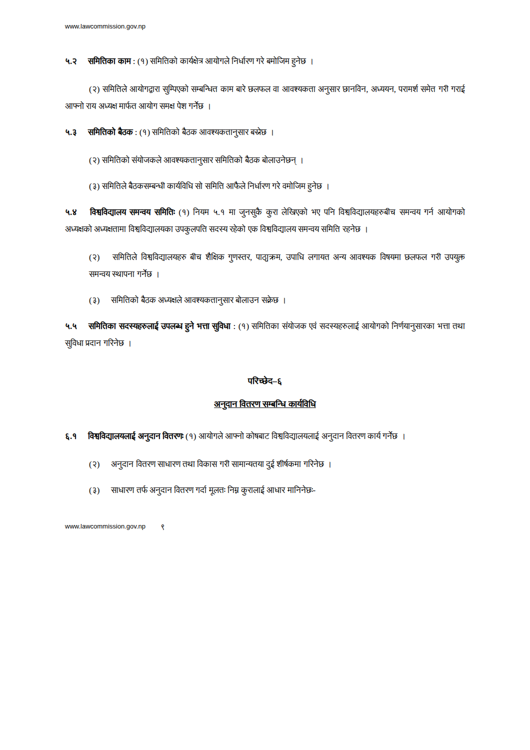www.lawcommission.gov.np
५.२ समितिका काम : (१) समितिको कार्यक्षेत्र आयोगले निर्धारण गरे बमोजिम हुनेछ ।
(२) समितिले आयोगद्वारा सुम्पिएको सम्बन्धित काम बारे छलफल वा आवश्यकता अनुसार छानविन, अध्ययन, परामर्श समेत गरी गराई आफ्नो राय अध्यक्ष मार्फत आयोग समक्ष पेश गर्नेछ ।
५.३ समितिको बैठक : (१) समितिको बैठक आवश्यकतानुसार बस्नेछ ।
(२) समितिको संयोजकले आवश्यकतानुसार समितिको बैठक बोलाउनेछन् ।
(३) समितिले बैठकसम्बन्धी कार्यविधि सो समिति आफैले निर्धारण गरे वमोजिम हुनेछ ।
५.४ विश्वविद्यालय समन्वय समितिः (१) नियम ५.१ मा जुनसुकै कुरा लेखिएको भए पनि विश्वविद्यालयहरुबीच समन्वय गर्न आयोगको अध्यक्षको अध्यक्षतामा विश्वविद्यालयका उपकुलपति सदस्य रहेको एक विश्वविद्यालय समन्वय समिति रहनेछ ।
(२) समितिले विश्वविद्यालयहरु बीच शैक्षिक गुणस्तर, पाठ्यक्रम, उपाधि लगायत अन्य आवश्यक विषयमा छलफल गरी उपयुक्त समन्वय स्थापना गर्नेछ ।
(३) समितिको बैठक अध्यक्षले आवश्यकतानुसार बोलाउन सक्नेछ ।
५.५ समितिका सदस्यहरुलाई उपलब्ध हुने भत्ता सुविधा : (१) समितिका संयोजक एवं सदस्यहरुलाई आयोगको निर्णयानुसारका भत्ता तथा सुविधा प्रदान गरिनेछ ।
परिच्छेद–६
अनुदान वितरण सम्बन्धि कार्यविधि
६.१ विश्वविद्यालयलाई अनुदान वितरणः (१) आयोगले आफ्नो कोषबाट विश्वविद्यालयलाई अनुदान वितरण कार्य गर्नेछ ।
(२) अनुदान वितरण साधारण तथा विकास गरी सामान्यतया दुई शीर्षकमा गरिनेछ ।
(३) साधारण तर्फ अनुदान वितरण गर्दा मूलतः निम्न कुरालाई आधार मानिनेछः-
www.lawcommission.gov.np ९